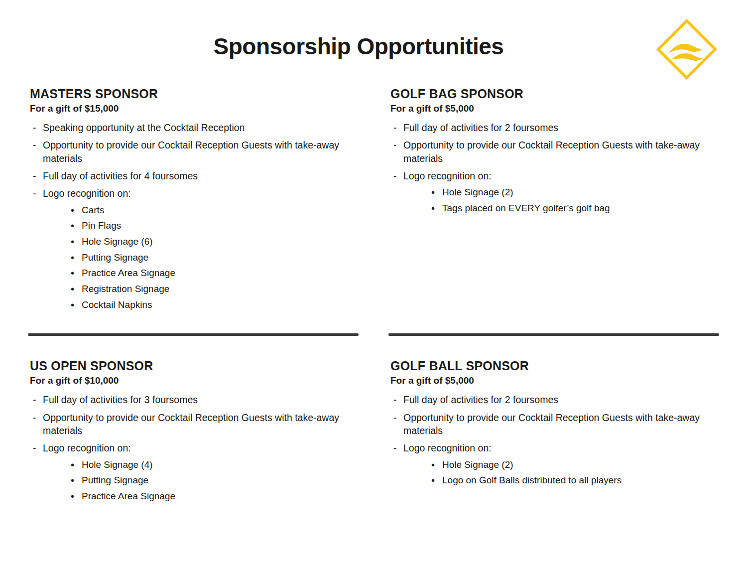Sponsorship Opportunities
Masters Sponsor
For a gift of $15,000
Speaking opportunity at the Cocktail Reception
Opportunity to provide our Cocktail Reception Guests with take-away materials
Full day of activities for 4 foursomes
Logo recognition on:
Carts
Pin Flags
Hole Signage (6)
Putting Signage
Practice Area Signage
Registration Signage
Cocktail Napkins
Golf Bag Sponsor
For a gift of $5,000
Full day of activities for 2 foursomes
Opportunity to provide our Cocktail Reception Guests with take-away materials
Logo recognition on:
Hole Signage (2)
Tags placed on EVERY golfer’s golf bag
US Open Sponsor
For a gift of $10,000
Full day of activities for 3 foursomes
Opportunity to provide our Cocktail Reception Guests with take-away materials
Logo recognition on:
Hole Signage (4)
Putting Signage
Practice Area Signage
Golf Ball Sponsor
For a gift of $5,000
Full day of activities for 2 foursomes
Opportunity to provide our Cocktail Reception Guests with take-away materials
Logo recognition on:
Hole Signage (2)
Logo on Golf Balls distributed to all players